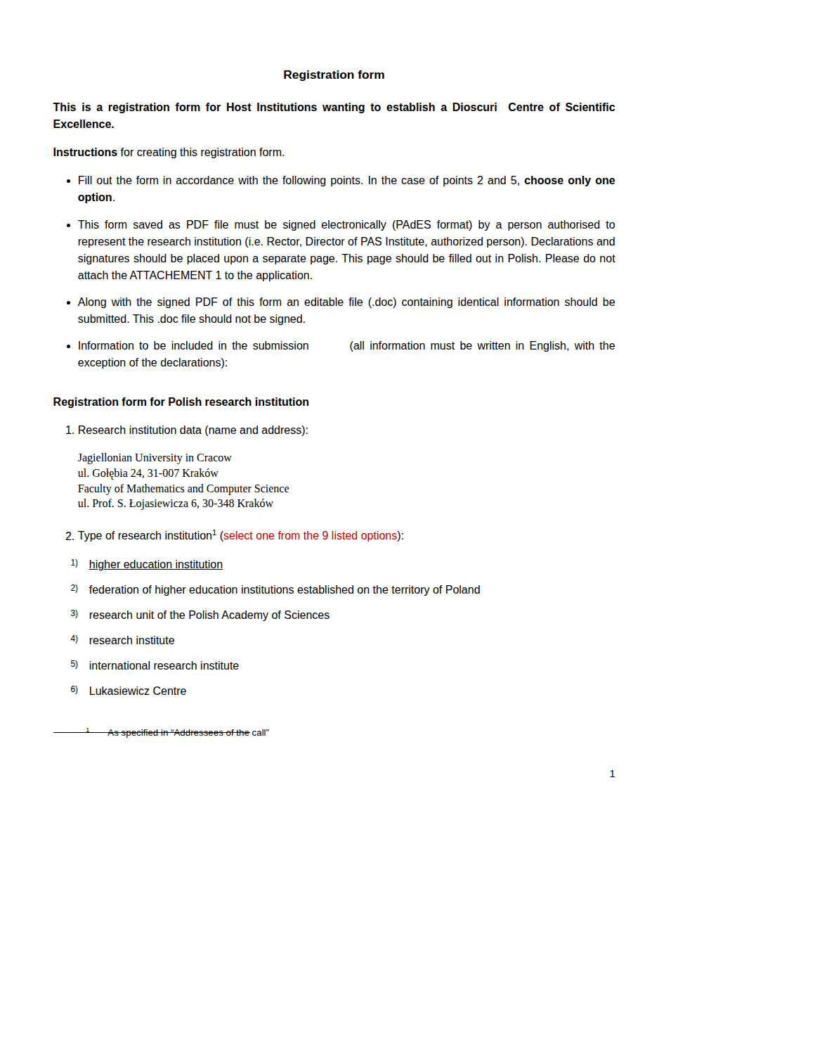Registration form
This is a registration form for Host Institutions wanting to establish a Dioscuri Centre of Scientific Excellence.
Instructions for creating this registration form.
Fill out the form in accordance with the following points. In the case of points 2 and 5, choose only one option.
This form saved as PDF file must be signed electronically (PAdES format) by a person authorised to represent the research institution (i.e. Rector, Director of PAS Institute, authorized person). Declarations and signatures should be placed upon a separate page. This page should be filled out in Polish. Please do not attach the ATTACHEMENT 1 to the application.
Along with the signed PDF of this form an editable file (.doc) containing identical information should be submitted. This .doc file should not be signed.
Information to be included in the submission (all information must be written in English, with the exception of the declarations):
Registration form for Polish research institution
Research institution data (name and address):
Jagiellonian University in Cracow
ul. Gołębia 24, 31-007 Kraków
Faculty of Mathematics and Computer Science
ul. Prof. S. Łojasiewicza 6, 30-348 Kraków
Type of research institution1 (select one from the 9 listed options):
higher education institution
federation of higher education institutions established on the territory of Poland
research unit of the Polish Academy of Sciences
research institute
international research institute
Lukasiewicz Centre
1 As specified in “Addressees of the call”
1